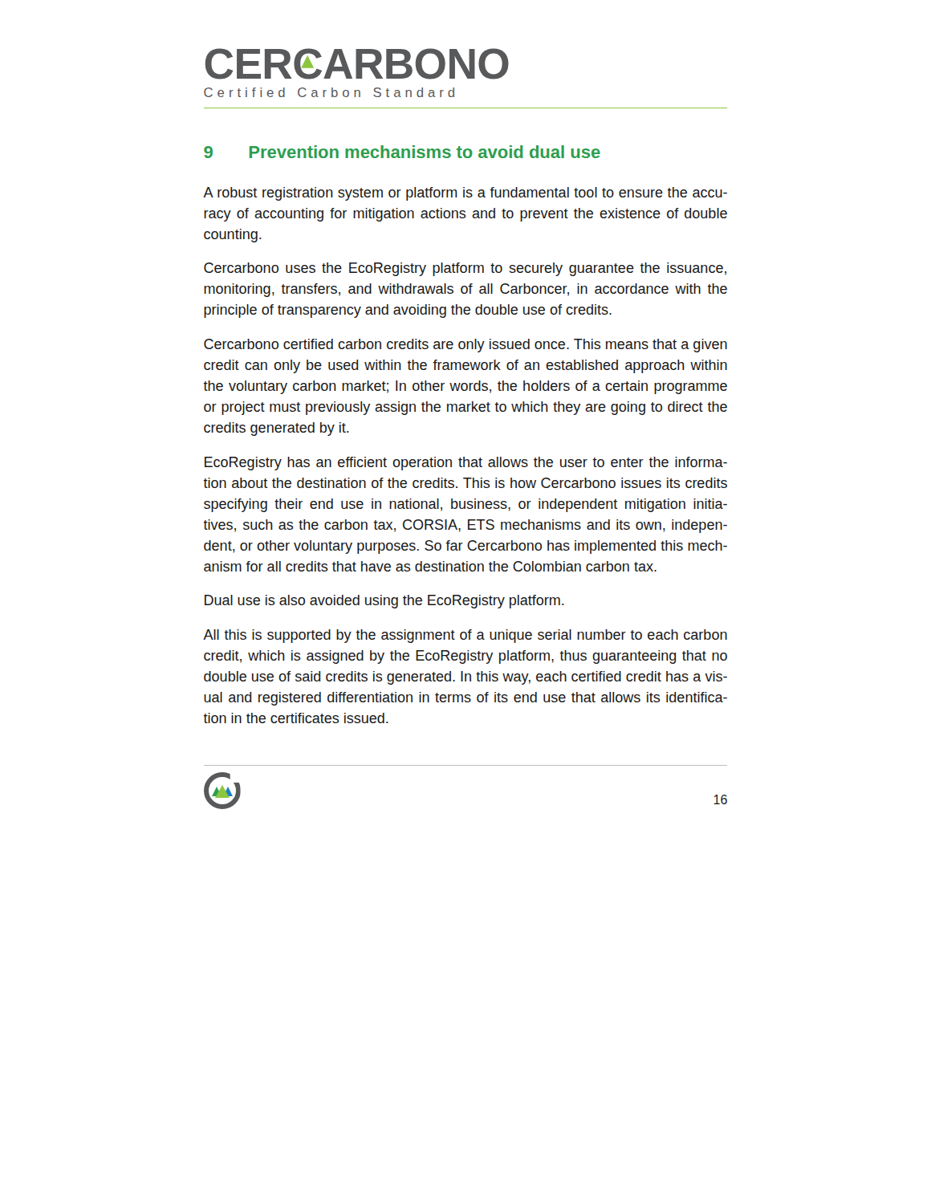CERCARBONO
Certified Carbon Standard
9 Prevention mechanisms to avoid dual use
A robust registration system or platform is a fundamental tool to ensure the accuracy of accounting for mitigation actions and to prevent the existence of double counting.
Cercarbono uses the EcoRegistry platform to securely guarantee the issuance, monitoring, transfers, and withdrawals of all Carboncer, in accordance with the principle of transparency and avoiding the double use of credits.
Cercarbono certified carbon credits are only issued once. This means that a given credit can only be used within the framework of an established approach within the voluntary carbon market; In other words, the holders of a certain programme or project must previously assign the market to which they are going to direct the credits generated by it.
EcoRegistry has an efficient operation that allows the user to enter the information about the destination of the credits. This is how Cercarbono issues its credits specifying their end use in national, business, or independent mitigation initiatives, such as the carbon tax, CORSIA, ETS mechanisms and its own, independent, or other voluntary purposes. So far Cercarbono has implemented this mechanism for all credits that have as destination the Colombian carbon tax.
Dual use is also avoided using the EcoRegistry platform.
All this is supported by the assignment of a unique serial number to each carbon credit, which is assigned by the EcoRegistry platform, thus guaranteeing that no double use of said credits is generated. In this way, each certified credit has a visual and registered differentiation in terms of its end use that allows its identification in the certificates issued.
16